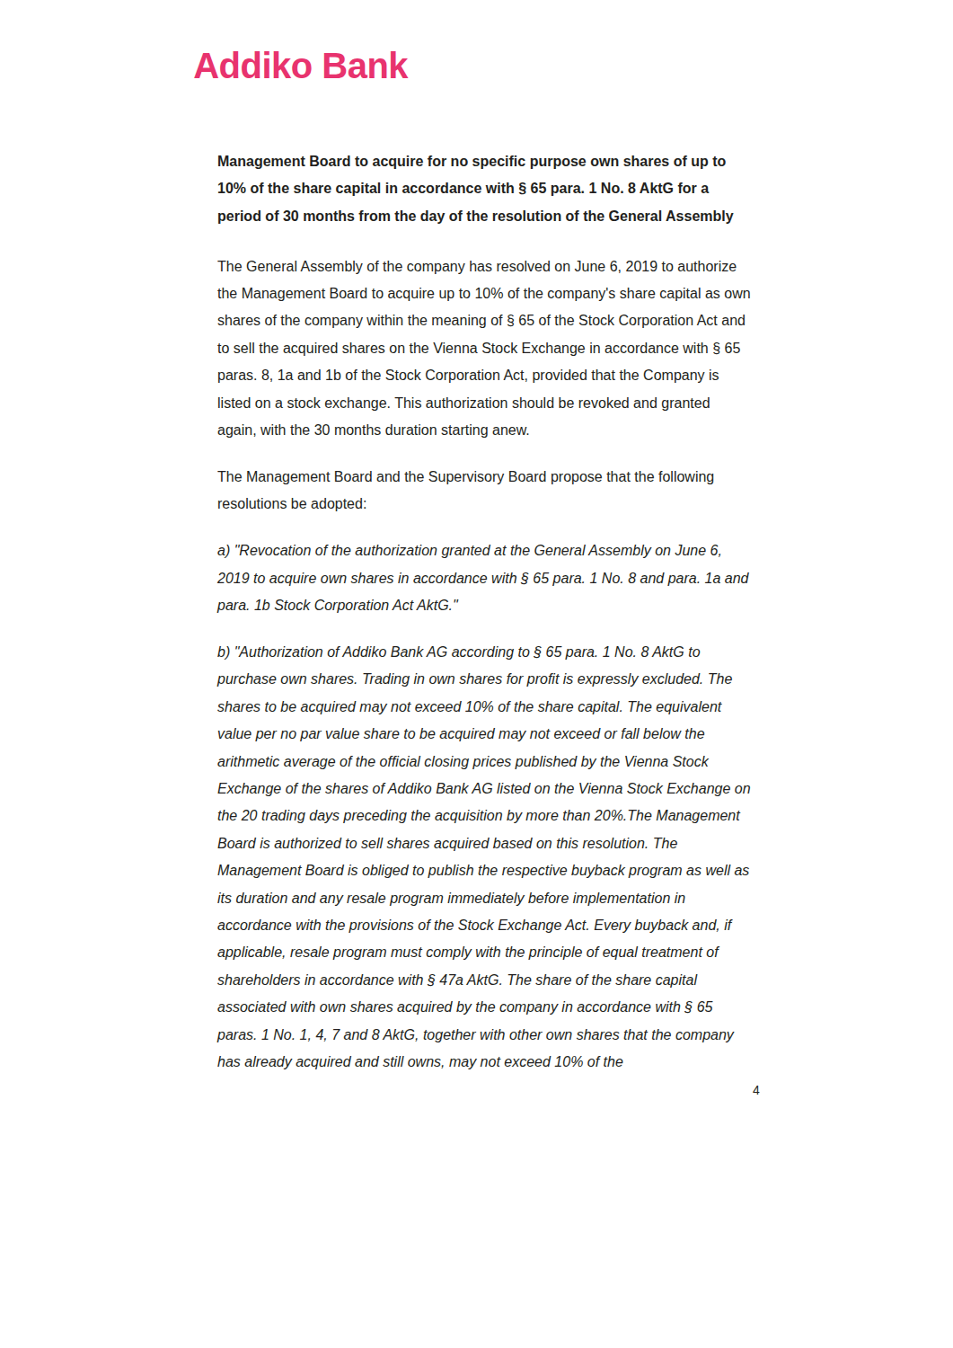Addiko Bank
Management Board to acquire for no specific purpose own shares of up to 10% of the share capital in accordance with § 65 para. 1 No. 8 AktG for a period of 30 months from the day of the resolution of the General Assembly
The General Assembly of the company has resolved on June 6, 2019 to authorize the Management Board to acquire up to 10% of the company's share capital as own shares of the company within the meaning of § 65 of the Stock Corporation Act and to sell the acquired shares on the Vienna Stock Exchange in accordance with § 65 paras. 8, 1a and 1b of the Stock Corporation Act, provided that the Company is listed on a stock exchange. This authorization should be revoked and granted again, with the 30 months duration starting anew.
The Management Board and the Supervisory Board propose that the following resolutions be adopted:
a) "Revocation of the authorization granted at the General Assembly on June 6, 2019 to acquire own shares in accordance with § 65 para. 1 No. 8 and para. 1a and para. 1b Stock Corporation Act AktG."
b) "Authorization of Addiko Bank AG according to § 65 para. 1 No. 8 AktG to purchase own shares. Trading in own shares for profit is expressly excluded. The shares to be acquired may not exceed 10% of the share capital. The equivalent value per no par value share to be acquired may not exceed or fall below the arithmetic average of the official closing prices published by the Vienna Stock Exchange of the shares of Addiko Bank AG listed on the Vienna Stock Exchange on the 20 trading days preceding the acquisition by more than 20%.The Management Board is authorized to sell shares acquired based on this resolution. The Management Board is obliged to publish the respective buyback program as well as its duration and any resale program immediately before implementation in accordance with the provisions of the Stock Exchange Act. Every buyback and, if applicable, resale program must comply with the principle of equal treatment of shareholders in accordance with § 47a AktG. The share of the share capital associated with own shares acquired by the company in accordance with § 65 paras. 1 No. 1, 4, 7 and 8 AktG, together with other own shares that the company has already acquired and still owns, may not exceed 10% of the
4